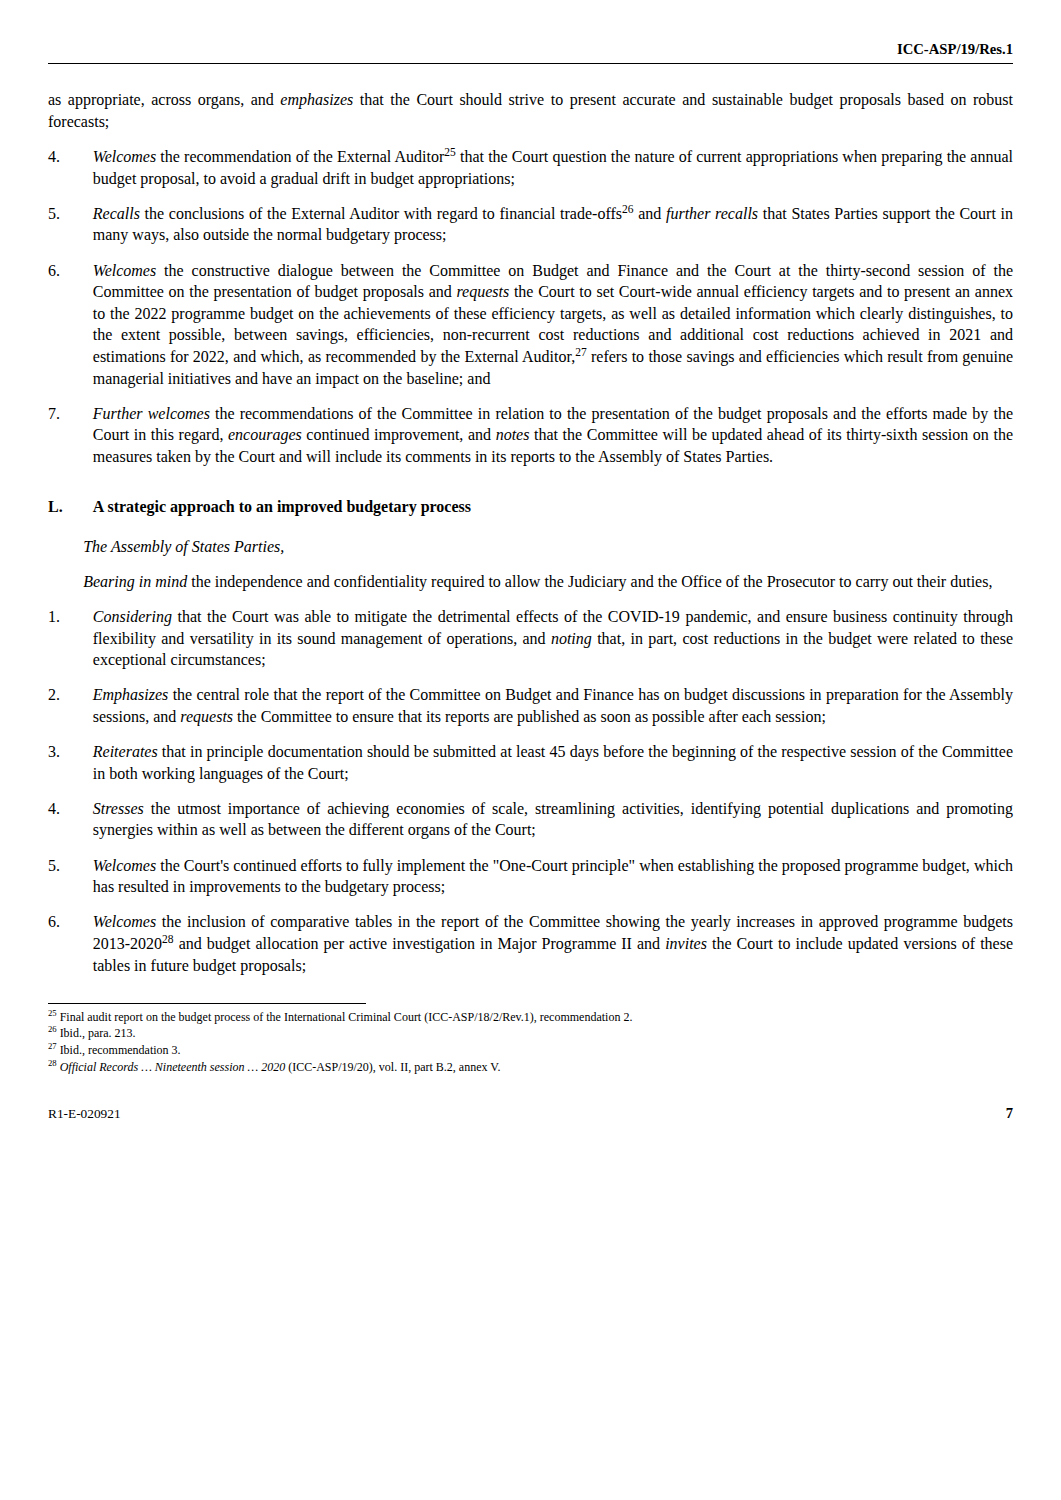ICC-ASP/19/Res.1
as appropriate, across organs, and emphasizes that the Court should strive to present accurate and sustainable budget proposals based on robust forecasts;
4.
Welcomes the recommendation of the External Auditor25 that the Court question the nature of current appropriations when preparing the annual budget proposal, to avoid a gradual drift in budget appropriations;
5.
Recalls the conclusions of the External Auditor with regard to financial trade-offs26 and further recalls that States Parties support the Court in many ways, also outside the normal budgetary process;
6.
Welcomes the constructive dialogue between the Committee on Budget and Finance and the Court at the thirty-second session of the Committee on the presentation of budget proposals and requests the Court to set Court-wide annual efficiency targets and to present an annex to the 2022 programme budget on the achievements of these efficiency targets, as well as detailed information which clearly distinguishes, to the extent possible, between savings, efficiencies, non-recurrent cost reductions and additional cost reductions achieved in 2021 and estimations for 2022, and which, as recommended by the External Auditor,27 refers to those savings and efficiencies which result from genuine managerial initiatives and have an impact on the baseline; and
7.
Further welcomes the recommendations of the Committee in relation to the presentation of the budget proposals and the efforts made by the Court in this regard, encourages continued improvement, and notes that the Committee will be updated ahead of its thirty-sixth session on the measures taken by the Court and will include its comments in its reports to the Assembly of States Parties.
L. A strategic approach to an improved budgetary process
The Assembly of States Parties,
Bearing in mind the independence and confidentiality required to allow the Judiciary and the Office of the Prosecutor to carry out their duties,
1.
Considering that the Court was able to mitigate the detrimental effects of the COVID-19 pandemic, and ensure business continuity through flexibility and versatility in its sound management of operations, and noting that, in part, cost reductions in the budget were related to these exceptional circumstances;
2.
Emphasizes the central role that the report of the Committee on Budget and Finance has on budget discussions in preparation for the Assembly sessions, and requests the Committee to ensure that its reports are published as soon as possible after each session;
3.
Reiterates that in principle documentation should be submitted at least 45 days before the beginning of the respective session of the Committee in both working languages of the Court;
4.
Stresses the utmost importance of achieving economies of scale, streamlining activities, identifying potential duplications and promoting synergies within as well as between the different organs of the Court;
5.
Welcomes the Court's continued efforts to fully implement the "One-Court principle" when establishing the proposed programme budget, which has resulted in improvements to the budgetary process;
6.
Welcomes the inclusion of comparative tables in the report of the Committee showing the yearly increases in approved programme budgets 2013-202028 and budget allocation per active investigation in Major Programme II and invites the Court to include updated versions of these tables in future budget proposals;
25 Final audit report on the budget process of the International Criminal Court (ICC-ASP/18/2/Rev.1), recommendation 2.
26 Ibid., para. 213.
27 Ibid., recommendation 3.
28 Official Records … Nineteenth session … 2020 (ICC-ASP/19/20), vol. II, part B.2, annex V.
R1-E-020921 7